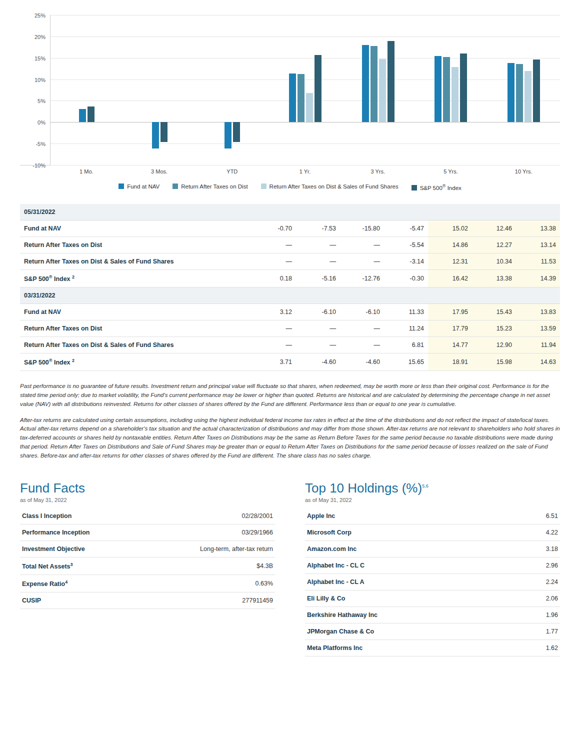25%
20%
15%
10%
5%
0%
-5%
-10%
1 Mo.
3 Mos.
YTD
1 Yr.
3 Yrs.
5 Yrs.
10 Yrs.
Fund at NAV
Return After Taxes on Dist
Return After Taxes on Dist & Sales of Fund Shares
S&P 500® Index
| 05/31/2022 | | | | | | | |
| Fund at NAV | -0.70 | -7.53 | -15.80 | -5.47 | 15.02 | 12.46 | 13.38 |
| Return After Taxes on Dist | — | — | — | -5.54 | 14.86 | 12.27 | 13.14 |
| Return After Taxes on Dist & Sales of Fund Shares | — | — | — | -3.14 | 12.31 | 10.34 | 11.53 |
| S&P 500 ® Index 2 | 0.18 | -5.16 | -12.76 | -0.30 | 16.42 | 13.38 | 14.39 |
| 03/31/2022 | | | | | | | |
| Fund at NAV | 3.12 | -6.10 | -6.10 | 11.33 | 17.95 | 15.43 | 13.83 |
| Return After Taxes on Dist | — | — | — | 11.24 | 17.79 | 15.23 | 13.59 |
| Return After Taxes on Dist & Sales of Fund Shares | — | — | — | 6.81 | 14.77 | 12.90 | 11.94 |
| S&P 500 ® Index 2 | 3.71 | -4.60 | -4.60 | 15.65 | 18.91 | 15.98 | 14.63 |
Past performance is no guarantee of future results. Investment return and principal value will fluctuate so that shares, when redeemed, may be worth more or less than their original cost. Performance is for the stated time period only; due to market volatility, the Fund's current performance may be lower or higher than quoted. Returns are historical and are calculated by determining the percentage change in net asset value (NAV) with all distributions reinvested. Returns for other classes of shares offered by the Fund are different. Performance less than or equal to one year is cumulative.
After-tax returns are calculated using certain assumptions, including using the highest individual federal income tax rates in effect at the time of the distributions and do not reflect the impact of state/local taxes. Actual after-tax returns depend on a shareholder's tax situation and the actual characterization of distributions and may differ from those shown. After-tax returns are not relevant to shareholders who hold shares in tax-deferred accounts or shares held by nontaxable entities. Return After Taxes on Distributions may be the same as Return Before Taxes for the same period because no taxable distributions were made during that period. Return After Taxes on Distributions and Sale of Fund Shares may be greater than or equal to Return After Taxes on Distributions for the same period because of losses realized on the sale of Fund shares. Before-tax and after-tax returns for other classes of shares offered by the Fund are different. The share class has no sales charge.
Fund Facts
as of May 31, 2022
| Class I Inception | 02/28/2001 |
| Performance Inception | 03/29/1966 |
| Investment Objective | Long-term, after-tax return |
| Total Net Assets 3 | $4.3B |
| Expense Ratio 4 | 0.63% |
| CUSIP | 277911459 |
Top 10 Holdings (%)5,6
as of May 31, 2022
| Apple Inc | 6.51 |
| Microsoft Corp | 4.22 |
| Amazon.com Inc | 3.18 |
| Alphabet Inc - CL C | 2.96 |
| Alphabet Inc - CL A | 2.24 |
| Eli Lilly & Co | 2.06 |
| Berkshire Hathaway Inc | 1.96 |
| JPMorgan Chase & Co | 1.77 |
| Meta Platforms Inc | 1.62 |